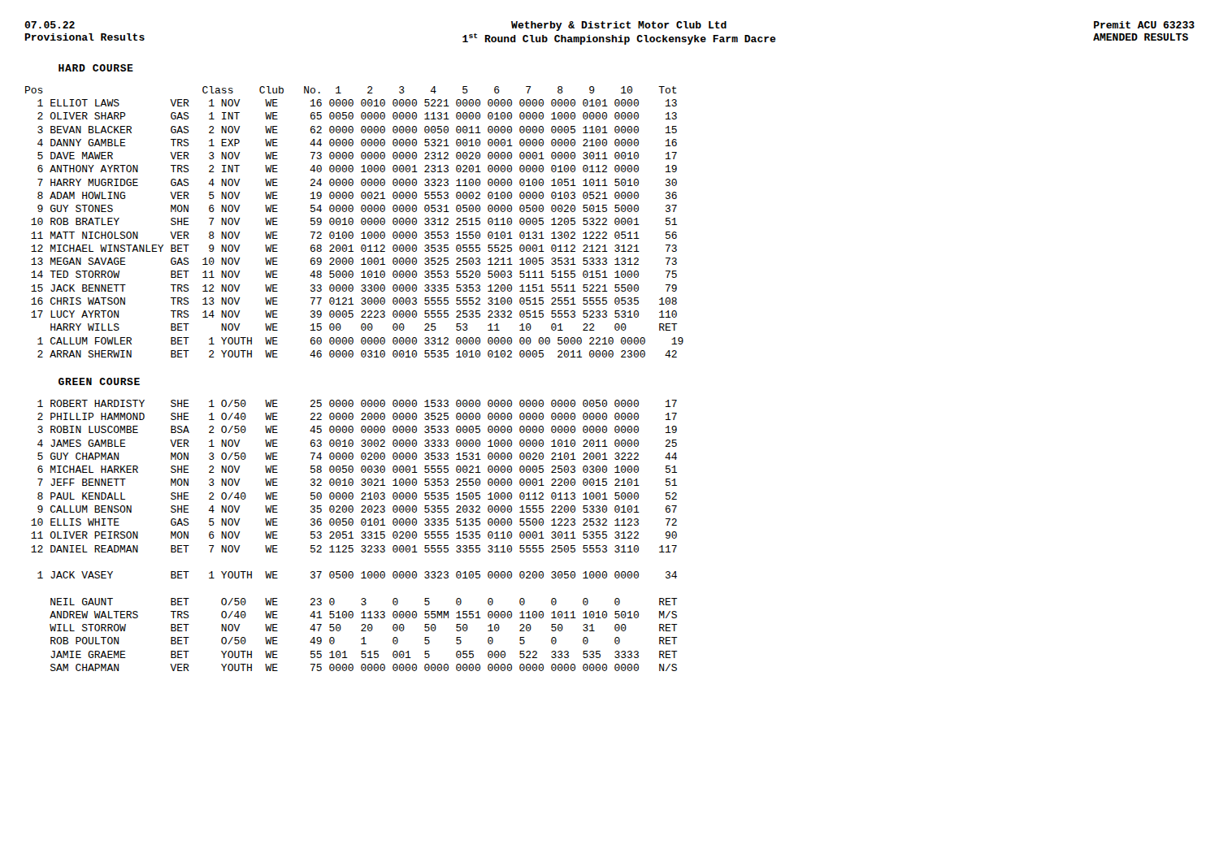07.05.22
Provisional Results
Wetherby & District Motor Club Ltd 1st Round Club Championship Clockensyke Farm Dacre
Premit ACU 63233
AMENDED RESULTS
HARD COURSE
Pos                         Class    Club   No.  1    2    3    4    5    6    7    8    9    10    Tot
  1 ELLIOT LAWS        VER   1 NOV    WE     16 0000 0010 0000 5221 0000 0000 0000 0000 0101 0000    13
  2 OLIVER SHARP       GAS   1 INT    WE     65 0050 0000 0000 1131 0000 0100 0000 1000 0000 0000    13
  3 BEVAN BLACKER      GAS   2 NOV    WE     62 0000 0000 0000 0050 0011 0000 0000 0005 1101 0000    15
  4 DANNY GAMBLE       TRS   1 EXP    WE     44 0000 0000 0000 5321 0010 0001 0000 0000 2100 0000    16
  5 DAVE MAWER         VER   3 NOV    WE     73 0000 0000 0000 2312 0020 0000 0001 0000 3011 0010    17
  6 ANTHONY AYRTON     TRS   2 INT    WE     40 0000 1000 0001 2313 0201 0000 0000 0100 0112 0000    19
  7 HARRY MUGRIDGE     GAS   4 NOV    WE     24 0000 0000 0000 3323 1100 0000 0100 1051 1011 5010    30
  8 ADAM HOWLING       VER   5 NOV    WE     19 0000 0021 0000 5553 0002 0100 0000 0103 0521 0000    36
  9 GUY STONES         MON   6 NOV    WE     54 0000 0000 0000 0531 0500 0000 0500 0020 5015 5000    37
 10 ROB BRATLEY        SHE   7 NOV    WE     59 0010 0000 0000 3312 2515 0110 0005 1205 5322 0001    51
 11 MATT NICHOLSON     VER   8 NOV    WE     72 0100 1000 0000 3553 1550 0101 0131 1302 1222 0511    56
 12 MICHAEL WINSTANLEY BET   9 NOV    WE     68 2001 0112 0000 3535 0555 5525 0001 0112 2121 3121    73
 13 MEGAN SAVAGE       GAS  10 NOV    WE     69 2000 1001 0000 3525 2503 1211 1005 3531 5333 1312    73
 14 TED STORROW        BET  11 NOV    WE     48 5000 1010 0000 3553 5520 5003 5111 5155 0151 1000    75
 15 JACK BENNETT       TRS  12 NOV    WE     33 0000 3300 0000 3335 5353 1200 1151 5511 5221 5500    79
 16 CHRIS WATSON       TRS  13 NOV    WE     77 0121 3000 0003 5555 5552 3100 0515 2551 5555 0535   108
 17 LUCY AYRTON        TRS  14 NOV    WE     39 0005 2223 0000 5555 2535 2332 0515 5553 5233 5310   110
    HARRY WILLS        BET     NOV    WE     15 00   00   00   25   53   11   10   01   22   00     RET
  1 CALLUM FOWLER      BET   1 YOUTH  WE     60 0000 0000 0000 3312 0000 0000 00 00 5000 2210 0000    19
  2 ARRAN SHERWIN      BET   2 YOUTH  WE     46 0000 0310 0010 5535 1010 0102 0005  2011 0000 2300   42
GREEN COURSE
  1 ROBERT HARDISTY    SHE   1 O/50   WE     25 0000 0000 0000 1533 0000 0000 0000 0000 0050 0000    17
  2 PHILLIP HAMMOND    SHE   1 O/40   WE     22 0000 2000 0000 3525 0000 0000 0000 0000 0000 0000    17
  3 ROBIN LUSCOMBE     BSA   2 O/50   WE     45 0000 0000 0000 3533 0005 0000 0000 0000 0000 0000    19
  4 JAMES GAMBLE       VER   1 NOV    WE     63 0010 3002 0000 3333 0000 1000 0000 1010 2011 0000    25
  5 GUY CHAPMAN        MON   3 O/50   WE     74 0000 0200 0000 3533 1531 0000 0020 2101 2001 3222    44
  6 MICHAEL HARKER     SHE   2 NOV    WE     58 0050 0030 0001 5555 0021 0000 0005 2503 0300 1000    51
  7 JEFF BENNETT       MON   3 NOV    WE     32 0010 3021 1000 5353 2550 0000 0001 2200 0015 2101    51
  8 PAUL KENDALL       SHE   2 O/40   WE     50 0000 2103 0000 5535 1505 1000 0112 0113 1001 5000    52
  9 CALLUM BENSON      SHE   4 NOV    WE     35 0200 2023 0000 5355 2032 0000 1555 2200 5330 0101    67
 10 ELLIS WHITE        GAS   5 NOV    WE     36 0050 0101 0000 3335 5135 0000 5500 1223 2532 1123    72
 11 OLIVER PEIRSON     MON   6 NOV    WE     53 2051 3315 0200 5555 1535 0110 0001 3011 5355 3122    90
 12 DANIEL READMAN     BET   7 NOV    WE     52 1125 3233 0001 5555 3355 3110 5555 2505 5553 3110   117

  1 JACK VASEY         BET   1 YOUTH  WE     37 0500 1000 0000 3323 0105 0000 0200 3050 1000 0000    34

    NEIL GAUNT         BET     O/50   WE     23 0    3    0    5    0    0    0    0    0    0      RET
    ANDREW WALTERS     TRS     O/40   WE     41 5100 1133 0000 55MM 1551 0000 1100 1011 1010 5010   M/S
    WILL STORROW       BET     NOV    WE     47 50   20   00   50   50   10   20   50   31   00     RET
    ROB POULTON        BET     O/50   WE     49 0    1    0    5    5    0    5    0    0    0      RET
    JAMIE GRAEME       BET     YOUTH  WE     55 101  515  001  5    055  000  522  333  535  3333   RET
    SAM CHAPMAN        VER     YOUTH  WE     75 0000 0000 0000 0000 0000 0000 0000 0000 0000 0000   N/S